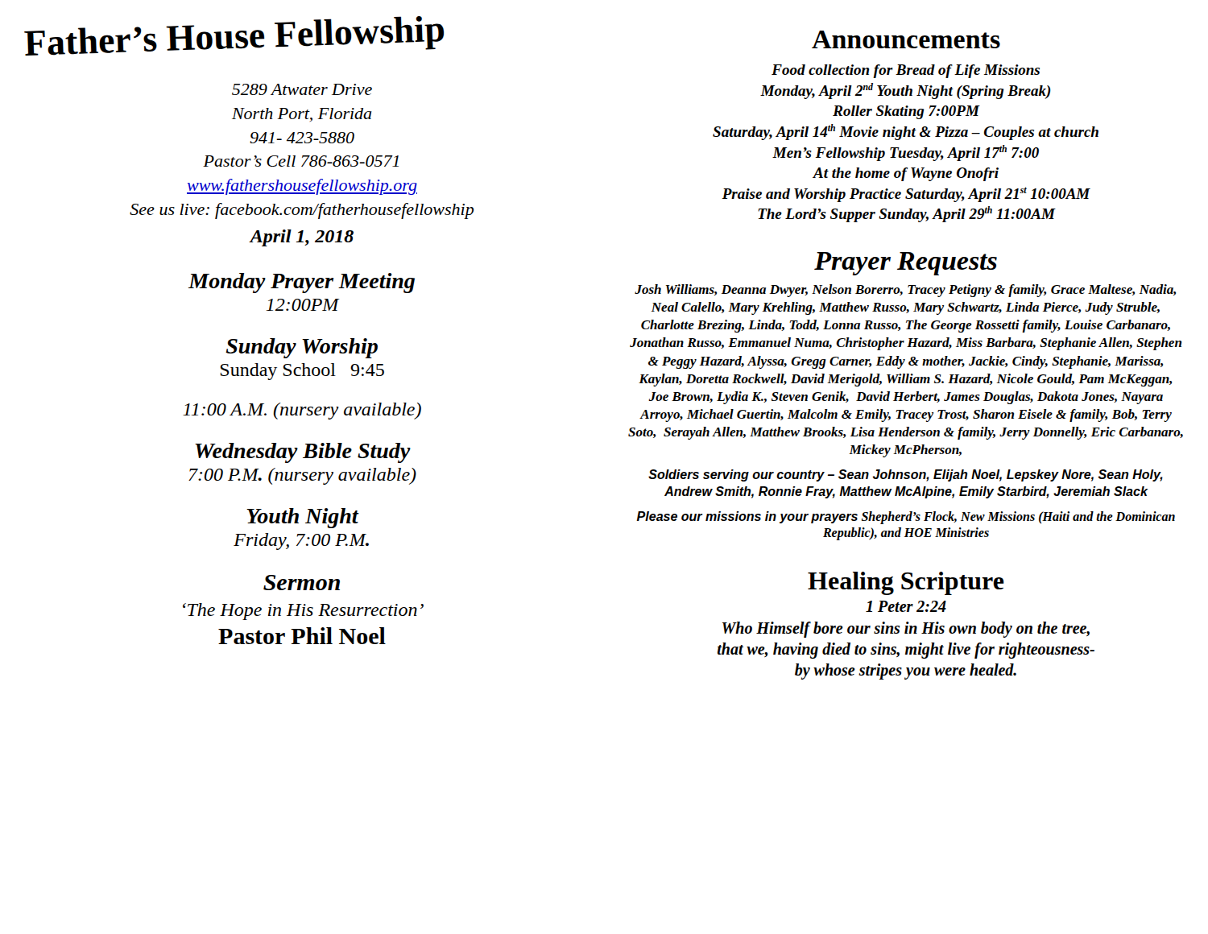Father’s House Fellowship
5289 Atwater Drive
North Port, Florida
941- 423-5880
Pastor’s Cell 786-863-0571
www.fathershousefellowship.org
See us live: facebook.com/fatherhousefellowship
April 1, 2018
Monday Prayer Meeting
12:00PM
Sunday Worship
Sunday School 9:45
11:00 A.M. (nursery available)
Wednesday Bible Study
7:00 P.M. (nursery available)
Youth Night
Friday, 7:00 P.M.
Sermon
‘The Hope in His Resurrection’
Pastor Phil Noel
Announcements
Food collection for Bread of Life Missions
Monday, April 2nd Youth Night (Spring Break)
Roller Skating 7:00PM
Saturday, April 14th Movie night & Pizza – Couples at church
Men’s Fellowship Tuesday, April 17th 7:00
At the home of Wayne Onofri
Praise and Worship Practice Saturday, April 21st 10:00AM
The Lord’s Supper Sunday, April 29th 11:00AM
Prayer Requests
Josh Williams, Deanna Dwyer, Nelson Borerro, Tracey Petigny & family, Grace Maltese, Nadia, Neal Calello, Mary Krehling, Matthew Russo, Mary Schwartz, Linda Pierce, Judy Struble, Charlotte Brezing, Linda, Todd, Lonna Russo, The George Rossetti family, Louise Carbanaro, Jonathan Russo, Emmanuel Numa, Christopher Hazard, Miss Barbara, Stephanie Allen, Stephen & Peggy Hazard, Alyssa, Gregg Carner, Eddy & mother, Jackie, Cindy, Stephanie, Marissa, Kaylan, Doretta Rockwell, David Merigold, William S. Hazard, Nicole Gould, Pam McKeggan, Joe Brown, Lydia K., Steven Genik, David Herbert, James Douglas, Dakota Jones, Nayara Arroyo, Michael Guertin, Malcolm & Emily, Tracey Trost, Sharon Eisele & family, Bob, Terry Soto, Serayah Allen, Matthew Brooks, Lisa Henderson & family, Jerry Donnelly, Eric Carbanaro, Mickey McPherson,
Soldiers serving our country – Sean Johnson, Elijah Noel, Lepskey Nore, Sean Holy, Andrew Smith, Ronnie Fray, Matthew McAlpine, Emily Starbird, Jeremiah Slack
Please our missions in your prayers Shepherd’s Flock, New Missions (Haiti and the Dominican Republic), and HOE Ministries
Healing Scripture
1 Peter 2:24
Who Himself bore our sins in His own body on the tree,
that we, having died to sins, might live for righteousness-
by whose stripes you were healed.